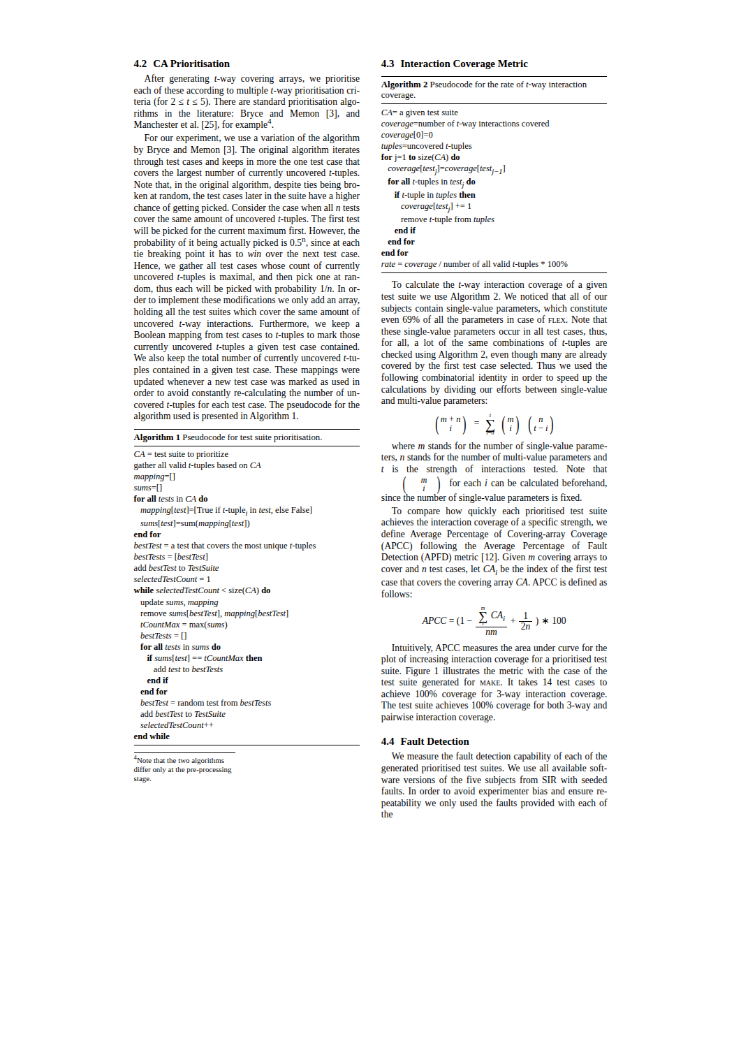4.2 CA Prioritisation
After generating t-way covering arrays, we prioritise each of these according to multiple t-way prioritisation criteria (for 2 ≤ t ≤ 5). There are standard prioritisation algorithms in the literature: Bryce and Memon [3], and Manchester et al. [25], for example4.
For our experiment, we use a variation of the algorithm by Bryce and Memon [3]. The original algorithm iterates through test cases and keeps in more the one test case that covers the largest number of currently uncovered t-tuples. Note that, in the original algorithm, despite ties being broken at random, the test cases later in the suite have a higher chance of getting picked. Consider the case when all n tests cover the same amount of uncovered t-tuples. The first test will be picked for the current maximum first. However, the probability of it being actually picked is 0.5n, since at each tie breaking point it has to win over the next test case. Hence, we gather all test cases whose count of currently uncovered t-tuples is maximal, and then pick one at random, thus each will be picked with probability 1/n. In order to implement these modifications we only add an array, holding all the test suites which cover the same amount of uncovered t-way interactions. Furthermore, we keep a Boolean mapping from test cases to t-tuples to mark those currently uncovered t-tuples a given test case contained. We also keep the total number of currently uncovered t-tuples contained in a given test case. These mappings were updated whenever a new test case was marked as used in order to avoid constantly re-calculating the number of uncovered t-tuples for each test case. The pseudocode for the algorithm used is presented in Algorithm 1.
Algorithm 1 Pseudocode for test suite prioritisation.
CA = test suite to prioritize
gather all valid t-tuples based on CA
mapping=[]
sums=[]
for all tests in CA do
mapping[test]=[True if t-tuplei in test, else False]
sums[test]=sum(mapping[test])
end for
bestTest = a test that covers the most unique t-tuples
bestTests = [bestTest]
add bestTest to TestSuite
selectedTestCount = 1
while selectedTestCount < size(CA) do
update sums, mapping
remove sums[bestTest], mapping[bestTest]
tCountMax = max(sums)
bestTests = []
for all tests in sums do
if sums[test] == tCountMax then
add test to bestTests
end if
end for
bestTest = random test from bestTests
add bestTest to TestSuite
selectedTestCount++
end while
4Note that the two algorithms differ only at the pre-processing stage.
4.3 Interaction Coverage Metric
Algorithm 2 Pseudocode for the rate of t-way interaction coverage.
CA= a given test suite
coverage=number of t-way interactions covered
coverage[0]=0
tuples=uncovered t-tuples
for j=1 to size(CA) do
coverage[testj]=coverage[testj−1]
for all t-tuples in testj do
if t-tuple in tuples then
coverage[testj] += 1
remove t-tuple from tuples
end if
end for
end for
rate = coverage / number of all valid t-tuples * 100%
To calculate the t-way interaction coverage of a given test suite we use Algorithm 2. We noticed that all of our subjects contain single-value parameters, which constitute even 69% of all the parameters in case of flex. Note that these single-value parameters occur in all test cases, thus, for all, a lot of the same combinations of t-tuples are checked using Algorithm 2, even though many are already covered by the first test case selected. Thus we used the following combinatorial identity in order to speed up the calculations by dividing our efforts between single-value and multi-value parameters:
(m + n i) = t∑i=0 (mi) (nt − i)
where m stands for the number of single-value parameters, n stands for the number of multi-value parameters and t is the strength of interactions tested. Note that (mi) for each i can be calculated beforehand, since the number of single-value parameters is fixed.
To compare how quickly each prioritised test suite achieves the interaction coverage of a specific strength, we define Average Percentage of Covering-array Coverage (APCC) following the Average Percentage of Fault Detection (APFD) metric [12]. Given m covering arrays to cover and n test cases, let CAi be the index of the first test case that covers the covering array CA. APCC is defined as follows:
APCC = (1 − m∑i CAi nm + 12n ) ∗ 100
Intuitively, APCC measures the area under curve for the plot of increasing interaction coverage for a prioritised test suite. Figure 1 illustrates the metric with the case of the test suite generated for make. It takes 14 test cases to achieve 100% coverage for 3-way interaction coverage. The test suite achieves 100% coverage for both 3-way and pairwise interaction coverage.
4.4 Fault Detection
We measure the fault detection capability of each of the generated prioritised test suites. We use all available software versions of the five subjects from SIR with seeded faults. In order to avoid experimenter bias and ensure repeatability we only used the faults provided with each of the